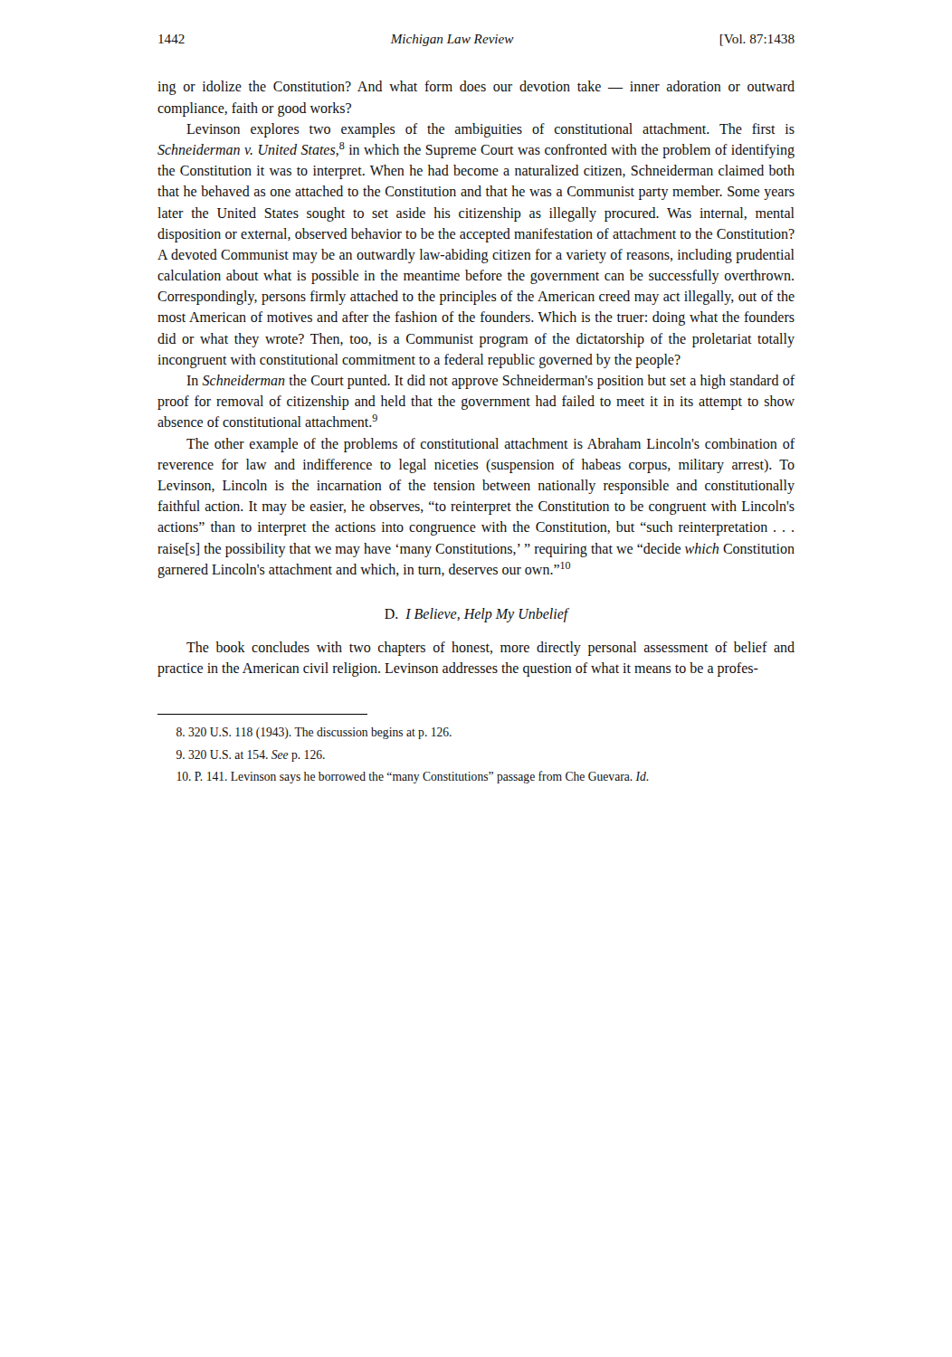1442 Michigan Law Review [Vol. 87:1438
ing or idolize the Constitution? And what form does our devotion take — inner adoration or outward compliance, faith or good works?
Levinson explores two examples of the ambiguities of constitutional attachment. The first is Schneiderman v. United States,8 in which the Supreme Court was confronted with the problem of identifying the Constitution it was to interpret. When he had become a naturalized citizen, Schneiderman claimed both that he behaved as one attached to the Constitution and that he was a Communist party member. Some years later the United States sought to set aside his citizenship as illegally procured. Was internal, mental disposition or external, observed behavior to be the accepted manifestation of attachment to the Constitution? A devoted Communist may be an outwardly law-abiding citizen for a variety of reasons, including prudential calculation about what is possible in the meantime before the government can be successfully overthrown. Correspondingly, persons firmly attached to the principles of the American creed may act illegally, out of the most American of motives and after the fashion of the founders. Which is the truer: doing what the founders did or what they wrote? Then, too, is a Communist program of the dictatorship of the proletariat totally incongruent with constitutional commitment to a federal republic governed by the people?
In Schneiderman the Court punted. It did not approve Schneiderman's position but set a high standard of proof for removal of citizenship and held that the government had failed to meet it in its attempt to show absence of constitutional attachment.9
The other example of the problems of constitutional attachment is Abraham Lincoln's combination of reverence for law and indifference to legal niceties (suspension of habeas corpus, military arrest). To Levinson, Lincoln is the incarnation of the tension between nationally responsible and constitutionally faithful action. It may be easier, he observes, “to reinterpret the Constitution to be congruent with Lincoln's actions” than to interpret the actions into congruence with the Constitution, but “such reinterpretation . . . raise[s] the possibility that we may have ‘many Constitutions,’ ” requiring that we “decide which Constitution garnered Lincoln's attachment and which, in turn, deserves our own.”10
D. I Believe, Help My Unbelief
The book concludes with two chapters of honest, more directly personal assessment of belief and practice in the American civil religion. Levinson addresses the question of what it means to be a profes-
8. 320 U.S. 118 (1943). The discussion begins at p. 126.
9. 320 U.S. at 154. See p. 126.
10. P. 141. Levinson says he borrowed the “many Constitutions” passage from Che Guevara. Id.